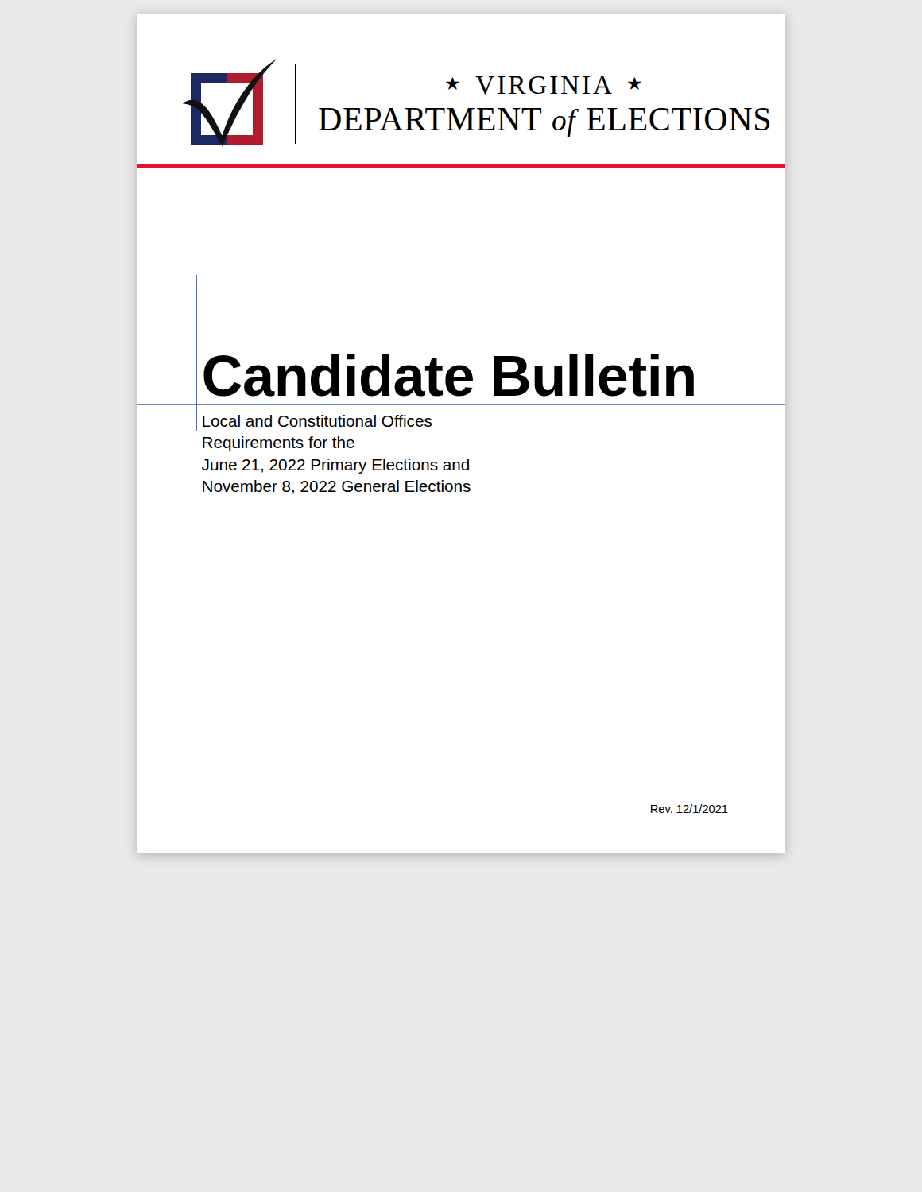★ VIRGINIA ★
DEPARTMENT of ELECTIONS
Candidate Bulletin
Local and Constitutional Offices
Requirements for the
June 21, 2022 Primary Elections and
November 8, 2022 General Elections
Rev. 12/1/2021